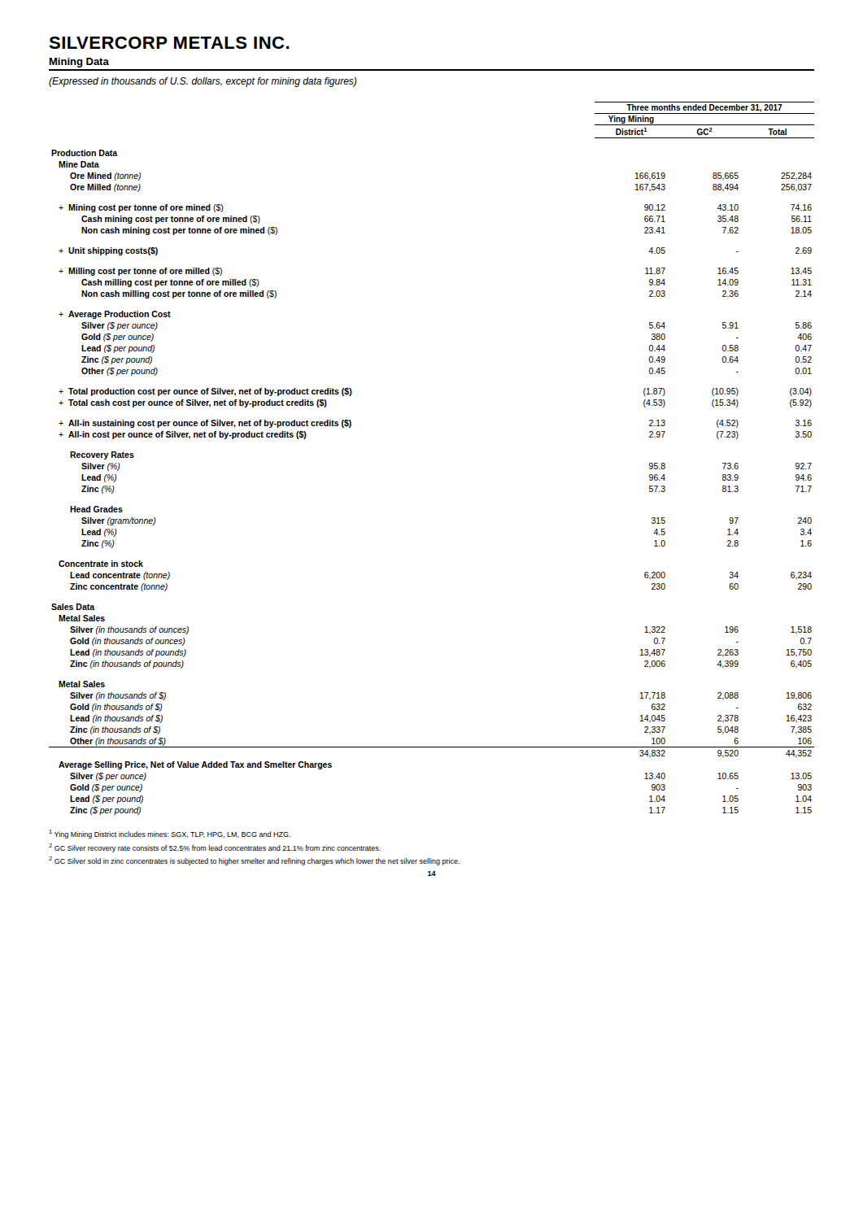SILVERCORP METALS INC.
Mining Data
(Expressed in thousands of U.S. dollars, except for mining data figures)
| | Three months ended December 31, 2017 |
| | Ying Mining | | |
| | District 1 | GC 2 | Total |
| Production Data | | | |
| Mine Data | | | |
| Ore Mined (tonne) | 166,619 | 85,665 | 252,284 |
| Ore Milled (tonne) | 167,543 | 88,494 | 256,037 |
| + Mining cost per tonne of ore mined ($) | 90.12 | 43.10 | 74.16 |
| Cash mining cost per tonne of ore mined ($) | 66.71 | 35.48 | 56.11 |
| Non cash mining cost per tonne of ore mined ($) | 23.41 | 7.62 | 18.05 |
| + Unit shipping costs($) | 4.05 | - | 2.69 |
| + Milling cost per tonne of ore milled ($) | 11.87 | 16.45 | 13.45 |
| Cash milling cost per tonne of ore milled ($) | 9.84 | 14.09 | 11.31 |
| Non cash milling cost per tonne of ore milled ($) | 2.03 | 2.36 | 2.14 |
| + Average Production Cost | | | |
| Silver ($ per ounce) | 5.64 | 5.91 | 5.86 |
| Gold ($ per ounce) | 380 | - | 406 |
| Lead ($ per pound) | 0.44 | 0.58 | 0.47 |
| Zinc ($ per pound) | 0.49 | 0.64 | 0.52 |
| Other ($ per pound) | 0.45 | - | 0.01 |
| + Total production cost per ounce of Silver, net of by-product credits ($) | (1.87) | (10.95) | (3.04) |
| + Total cash cost per ounce of Silver, net of by-product credits ($) | (4.53) | (15.34) | (5.92) |
| + All-in sustaining cost per ounce of Silver, net of by-product credits ($) | 2.13 | (4.52) | 3.16 |
| + All-in cost per ounce of Silver, net of by-product credits ($) | 2.97 | (7.23) | 3.50 |
| Recovery Rates | | | |
| Silver (%) | 95.8 | 73.6 | 92.7 |
| Lead (%) | 96.4 | 83.9 | 94.6 |
| Zinc (%) | 57.3 | 81.3 | 71.7 |
| Head Grades | | | |
| Silver (gram/tonne) | 315 | 97 | 240 |
| Lead (%) | 4.5 | 1.4 | 3.4 |
| Zinc (%) | 1.0 | 2.8 | 1.6 |
| Concentrate in stock | | | |
| Lead concentrate (tonne) | 6,200 | 34 | 6,234 |
| Zinc concentrate (tonne) | 230 | 60 | 290 |
| Sales Data | | | |
| Metal Sales | | | |
| Silver (in thousands of ounces) | 1,322 | 196 | 1,518 |
| Gold (in thousands of ounces) | 0.7 | - | 0.7 |
| Lead (in thousands of pounds) | 13,487 | 2,263 | 15,750 |
| Zinc (in thousands of pounds) | 2,006 | 4,399 | 6,405 |
| Metal Sales | | | |
| Silver (in thousands of $) | 17,718 | 2,088 | 19,806 |
| Gold (in thousands of $) | 632 | - | 632 |
| Lead (in thousands of $) | 14,045 | 2,378 | 16,423 |
| Zinc (in thousands of $) | 2,337 | 5,048 | 7,385 |
| Other (in thousands of $) | 100 | 6 | 106 |
| | 34,832 | 9,520 | 44,352 |
| Average Selling Price, Net of Value Added Tax and Smelter Charges | | | |
| Silver ($ per ounce) | 13.40 | 10.65 | 13.05 |
| Gold ($ per ounce) | 903 | - | 903 |
| Lead ($ per pound) | 1.04 | 1.05 | 1.04 |
| Zinc ($ per pound) | 1.17 | 1.15 | 1.15 |
1 Ying Mining District includes mines: SGX, TLP, HPG, LM, BCG and HZG.
2 GC Silver recovery rate consists of 52.5% from lead concentrates and 21.1% from zinc concentrates.
2 GC Silver sold in zinc concentrates is subjected to higher smelter and refining charges which lower the net silver selling price.
14